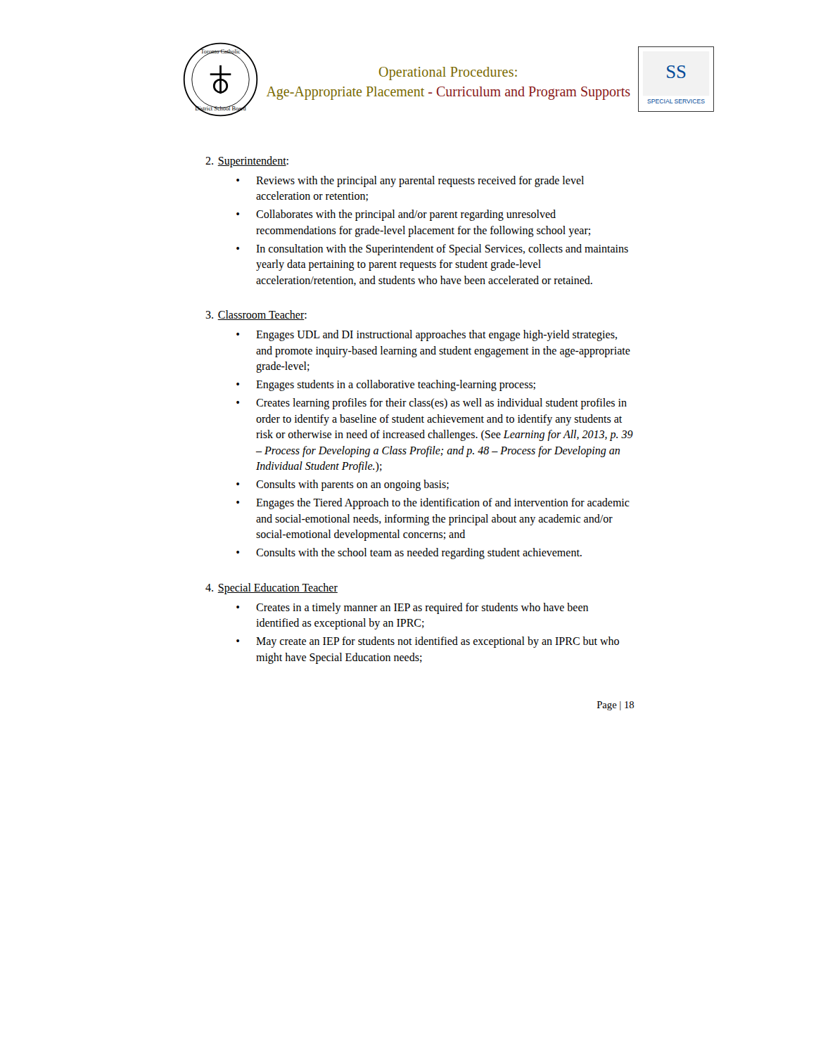Operational Procedures:
Age-Appropriate Placement - Curriculum and Program Supports
2. Superintendent:
Reviews with the principal any parental requests received for grade level acceleration or retention;
Collaborates with the principal and/or parent regarding unresolved recommendations for grade-level placement for the following school year;
In consultation with the Superintendent of Special Services, collects and maintains yearly data pertaining to parent requests for student grade-level acceleration/retention, and students who have been accelerated or retained.
3. Classroom Teacher:
Engages UDL and DI instructional approaches that engage high-yield strategies, and promote inquiry-based learning and student engagement in the age-appropriate grade-level;
Engages students in a collaborative teaching-learning process;
Creates learning profiles for their class(es) as well as individual student profiles in order to identify a baseline of student achievement and to identify any students at risk or otherwise in need of increased challenges. (See Learning for All, 2013, p. 39 – Process for Developing a Class Profile; and p. 48 – Process for Developing an Individual Student Profile.);
Consults with parents on an ongoing basis;
Engages the Tiered Approach to the identification of and intervention for academic and social-emotional needs, informing the principal about any academic and/or social-emotional developmental concerns; and
Consults with the school team as needed regarding student achievement.
4. Special Education Teacher
Creates in a timely manner an IEP as required for students who have been identified as exceptional by an IPRC;
May create an IEP for students not identified as exceptional by an IPRC but who might have Special Education needs;
Page | 18